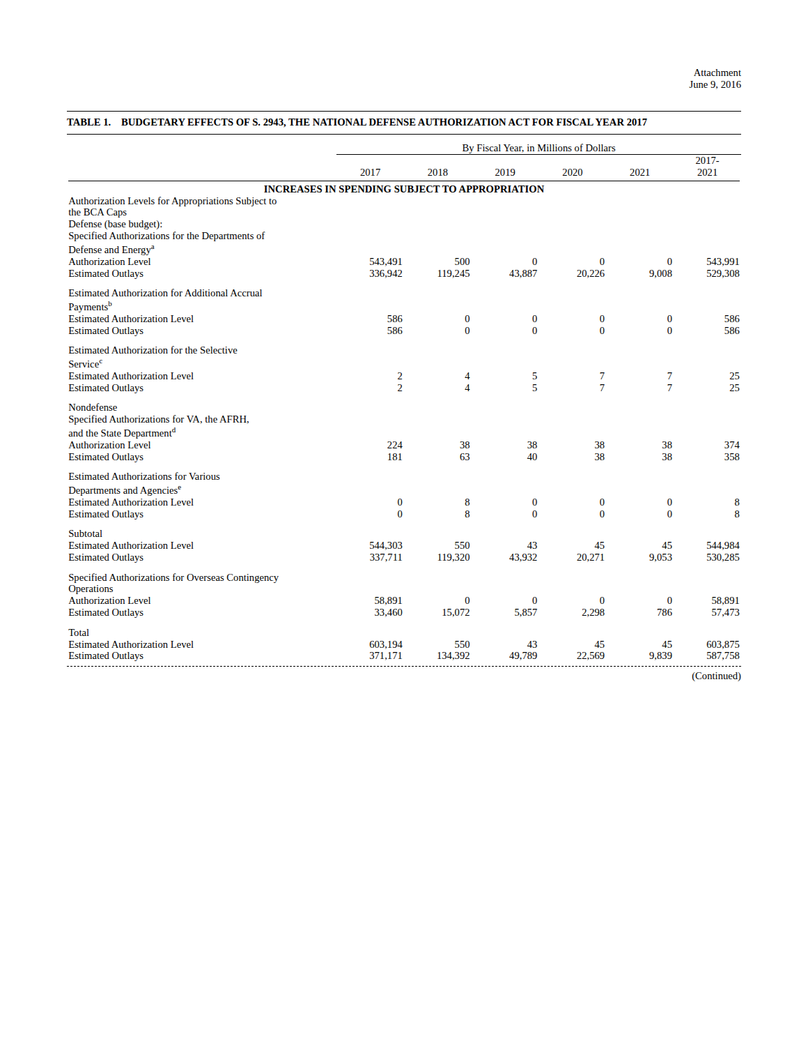Attachment
June 9, 2016
TABLE 1.
BUDGETARY EFFECTS OF S. 2943, THE NATIONAL DEFENSE AUTHORIZATION ACT FOR FISCAL YEAR 2017
| | By Fiscal Year, in Millions of Dollars |
| | | | | | | 2017- |
| | 2017 | 2018 | 2019 | 2020 | 2021 | 2021 |
| INCREASES IN SPENDING SUBJECT TO APPROPRIATION |
| Authorization Levels for Appropriations Subject to | |
| the BCA Caps | |
| Defense (base budget): | |
| Specified Authorizations for the Departments of | |
| Defense and Energy a | |
| Authorization Level | 543,491 | 500 | 0 | 0 | 0 | 543,991 |
| Estimated Outlays | 336,942 | 119,245 | 43,887 | 20,226 | 9,008 | 529,308 |
| Estimated Authorization for Additional Accrual | |
| Payments b | |
| Estimated Authorization Level | 586 | 0 | 0 | 0 | 0 | 586 |
| Estimated Outlays | 586 | 0 | 0 | 0 | 0 | 586 |
| Estimated Authorization for the Selective | |
| Service c | |
| Estimated Authorization Level | 2 | 4 | 5 | 7 | 7 | 25 |
| Estimated Outlays | 2 | 4 | 5 | 7 | 7 | 25 |
| Nondefense | |
| Specified Authorizations for VA, the AFRH, | |
| and the State Department d | |
| Authorization Level | 224 | 38 | 38 | 38 | 38 | 374 |
| Estimated Outlays | 181 | 63 | 40 | 38 | 38 | 358 |
| Estimated Authorizations for Various | |
| Departments and Agencies e | |
| Estimated Authorization Level | 0 | 8 | 0 | 0 | 0 | 8 |
| Estimated Outlays | 0 | 8 | 0 | 0 | 0 | 8 |
| Subtotal | |
| Estimated Authorization Level | 544,303 | 550 | 43 | 45 | 45 | 544,984 |
| Estimated Outlays | 337,711 | 119,320 | 43,932 | 20,271 | 9,053 | 530,285 |
| Specified Authorizations for Overseas Contingency | |
| Operations | |
| Authorization Level | 58,891 | 0 | 0 | 0 | 0 | 58,891 |
| Estimated Outlays | 33,460 | 15,072 | 5,857 | 2,298 | 786 | 57,473 |
| Total | |
| Estimated Authorization Level | 603,194 | 550 | 43 | 45 | 45 | 603,875 |
| Estimated Outlays | 371,171 | 134,392 | 49,789 | 22,569 | 9,839 | 587,758 |
(Continued)